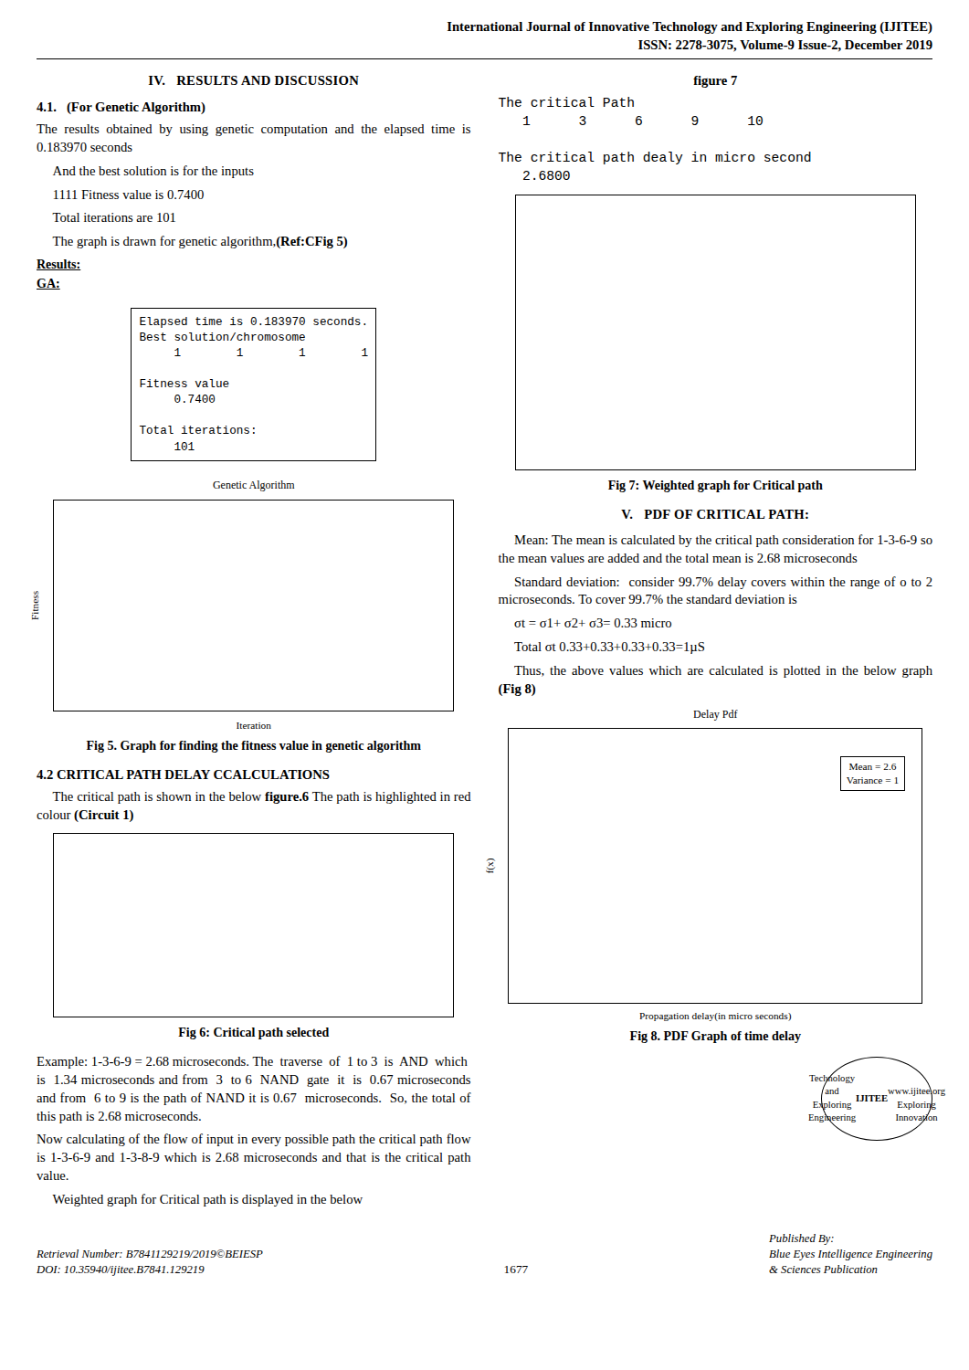International Journal of Innovative Technology and Exploring Engineering (IJITEE)
ISSN: 2278-3075, Volume-9 Issue-2, December 2019
IV. Results and Discussion
4.1. (For Genetic Algorithm)
The results obtained by using genetic computation and the elapsed time is 0.183970 seconds
And the best solution is for the inputs
1111 Fitness value is 0.7400
Total iterations are 101
The graph is drawn for genetic algorithm,(Ref:CFig 5)
Results:
GA:
Elapsed time is 0.183970 seconds. Best solution/chromosome 1 1 1 1 Fitness value 0.7400 Total iterations: 101
Genetic Algorithm
Fitness
Iteration
Fig 5. Graph for finding the fitness value in genetic algorithm
4.2 CRITICAL PATH DELAY CCALCULATIONS
The critical path is shown in the below figure.6 The path is highlighted in red colour (Circuit 1)
Fig 6: Critical path selected
Example: 1-3-6-9 = 2.68 microseconds. The traverse of 1 to 3 is AND which is 1.34 microseconds and from 3 to 6 NAND gate it is 0.67 microseconds and from 6 to 9 is the path of NAND it is 0.67 microseconds. So, the total of this path is 2.68 microseconds.
Now calculating of the flow of input in every possible path the critical path flow is 1-3-6-9 and 1-3-8-9 which is 2.68 microseconds and that is the critical path value.
Weighted graph for Critical path is displayed in the below
figure 7
The critical Path 1 3 6 9 10 The critical path dealy in micro second 2.6800
Fig 7: Weighted graph for Critical path
V. PDF of Critical Path:
Mean: The mean is calculated by the critical path consideration for 1-3-6-9 so the mean values are added and the total mean is 2.68 microseconds
Standard deviation: consider 99.7% delay covers within the range of o to 2 microseconds. To cover 99.7% the standard deviation is
σt = σ1+ σ2+ σ3= 0.33 micro
Total σt 0.33+0.33+0.33+0.33=1µS
Thus, the above values which are calculated is plotted in the below graph (Fig 8)
Delay Pdf
Mean = 2.6
Variance = 1
f(x)
Propagation delay(in micro seconds)
Fig 8. PDF Graph of time delay
Technology and Exploring Engineering
IJITEE
www.ijitee.org
Exploring Innovation
Retrieval Number: B7841129219/2019©BEIESP
DOI: 10.35940/ijitee.B7841.129219
1677
Published By:
Blue Eyes Intelligence Engineering
& Sciences Publication